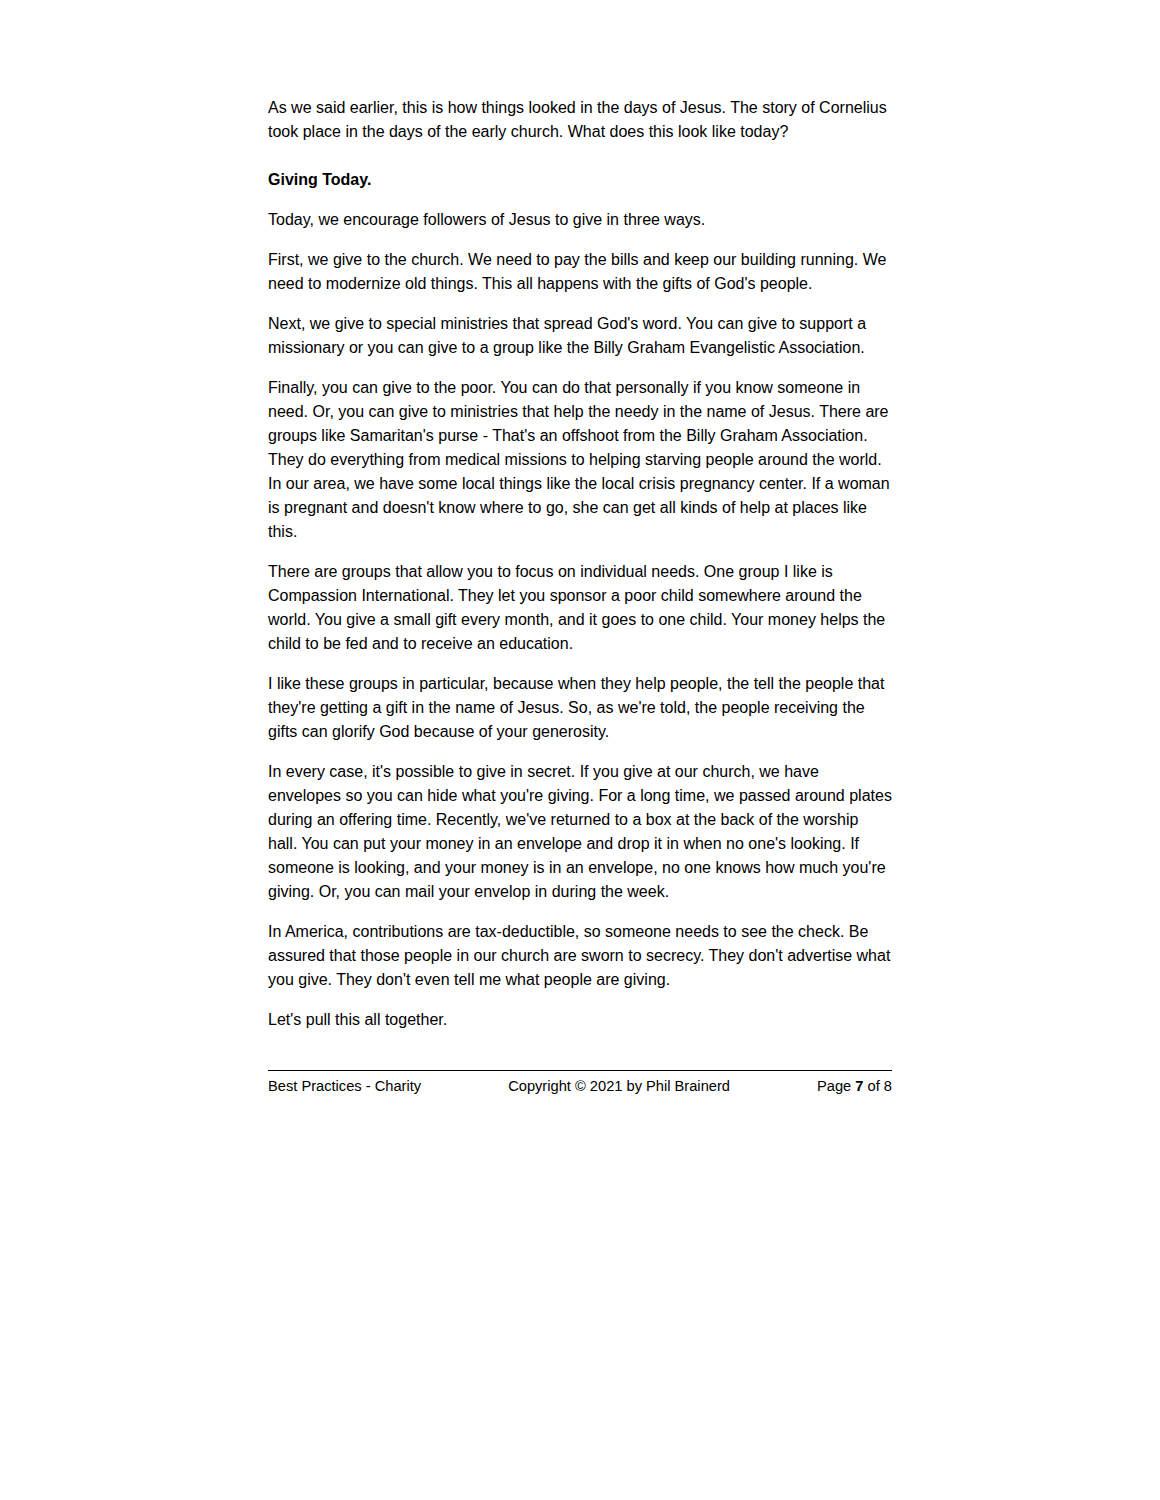As we said earlier, this is how things looked in the days of Jesus. The story of Cornelius took place in the days of the early church. What does this look like today?
Giving Today.
Today, we encourage followers of Jesus to give in three ways.
First, we give to the church. We need to pay the bills and keep our building running. We need to modernize old things. This all happens with the gifts of God's people.
Next, we give to special ministries that spread God's word. You can give to support a missionary or you can give to a group like the Billy Graham Evangelistic Association.
Finally, you can give to the poor. You can do that personally if you know someone in need. Or, you can give to ministries that help the needy in the name of Jesus. There are groups like Samaritan's purse - That's an offshoot from the Billy Graham Association. They do everything from medical missions to helping starving people around the world. In our area, we have some local things like the local crisis pregnancy center. If a woman is pregnant and doesn't know where to go, she can get all kinds of help at places like this.
There are groups that allow you to focus on individual needs. One group I like is Compassion International. They let you sponsor a poor child somewhere around the world. You give a small gift every month, and it goes to one child. Your money helps the child to be fed and to receive an education.
I like these groups in particular, because when they help people, the tell the people that they're getting a gift in the name of Jesus. So, as we're told, the people receiving the gifts can glorify God because of your generosity.
In every case, it's possible to give in secret. If you give at our church, we have envelopes so you can hide what you're giving. For a long time, we passed around plates during an offering time. Recently, we've returned to a box at the back of the worship hall. You can put your money in an envelope and drop it in when no one's looking. If someone is looking, and your money is in an envelope, no one knows how much you're giving. Or, you can mail your envelop in during the week.
In America, contributions are tax-deductible, so someone needs to see the check. Be assured that those people in our church are sworn to secrecy. They don't advertise what you give. They don't even tell me what people are giving.
Let's pull this all together.
Best Practices - Charity Copyright © 2021 by Phil Brainerd Page 7 of 8